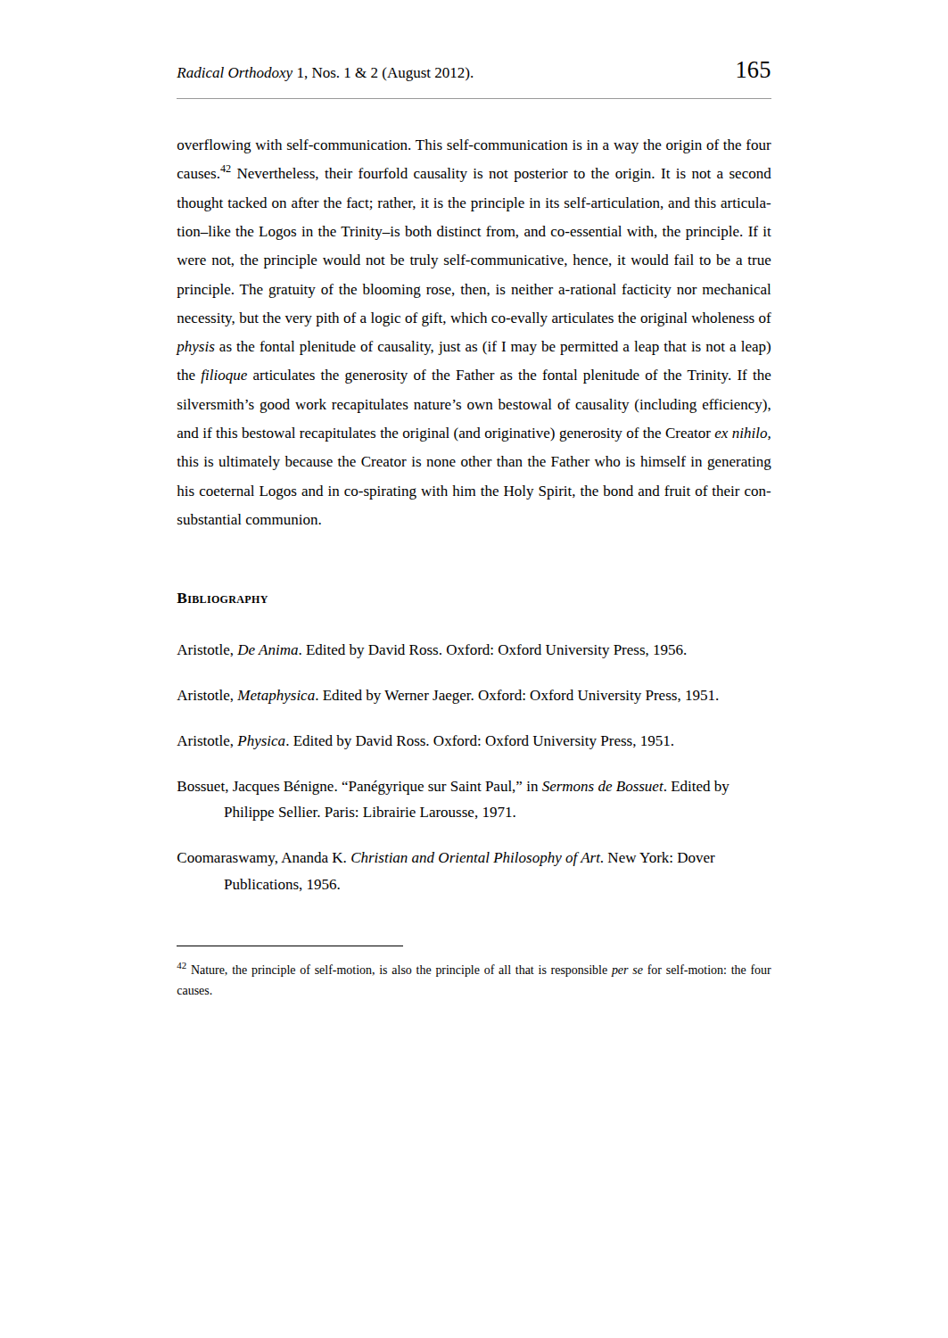Radical Orthodoxy 1, Nos. 1 & 2 (August 2012). 165
overflowing with self-communication. This self-communication is in a way the origin of the four causes.42 Nevertheless, their fourfold causality is not posterior to the origin. It is not a second thought tacked on after the fact; rather, it is the principle in its self-articulation, and this articulation–like the Logos in the Trinity–is both distinct from, and co-essential with, the principle. If it were not, the principle would not be truly self-communicative, hence, it would fail to be a true principle. The gratuity of the blooming rose, then, is neither a-rational facticity nor mechanical necessity, but the very pith of a logic of gift, which co-evally articulates the original wholeness of physis as the fontal plenitude of causality, just as (if I may be permitted a leap that is not a leap) the filioque articulates the generosity of the Father as the fontal plenitude of the Trinity. If the silversmith’s good work recapitulates nature’s own bestowal of causality (including efficiency), and if this bestowal recapitulates the original (and originative) generosity of the Creator ex nihilo, this is ultimately because the Creator is none other than the Father who is himself in generating his coeternal Logos and in co-spirating with him the Holy Spirit, the bond and fruit of their consubstantial communion.
Bibliography
Aristotle, De Anima. Edited by David Ross. Oxford: Oxford University Press, 1956.
Aristotle, Metaphysica. Edited by Werner Jaeger. Oxford: Oxford University Press, 1951.
Aristotle, Physica. Edited by David Ross. Oxford: Oxford University Press, 1951.
Bossuet, Jacques Bénigne. “Panégyrique sur Saint Paul,” in Sermons de Bossuet. Edited by Philippe Sellier. Paris: Librairie Larousse, 1971.
Coomaraswamy, Ananda K. Christian and Oriental Philosophy of Art. New York: Dover Publications, 1956.
42 Nature, the principle of self-motion, is also the principle of all that is responsible per se for self-motion: the four causes.